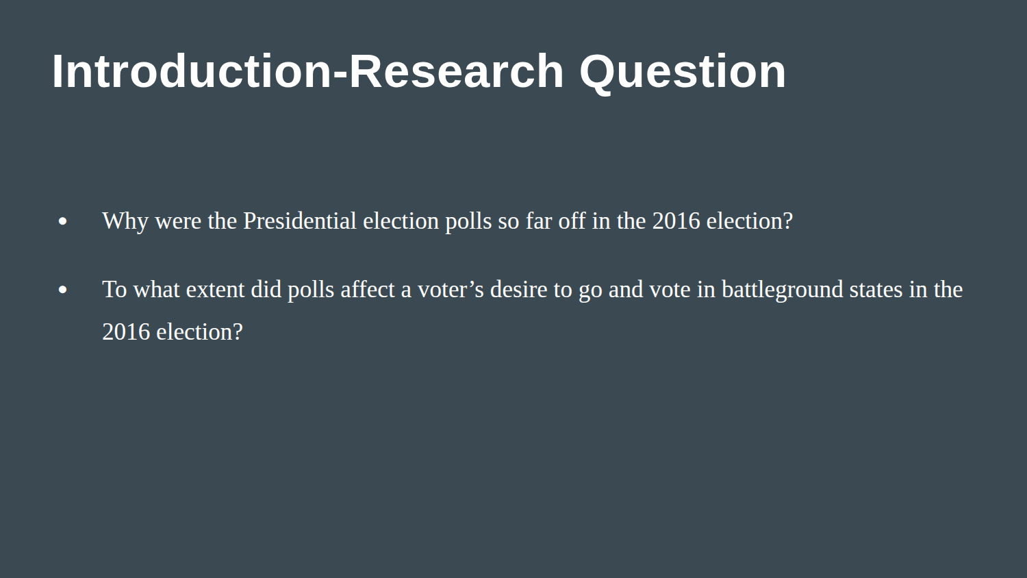Introduction-Research Question
Why were the Presidential election polls so far off in the 2016 election?
To what extent did polls affect a voter’s desire to go and vote in battleground states in the 2016 election?